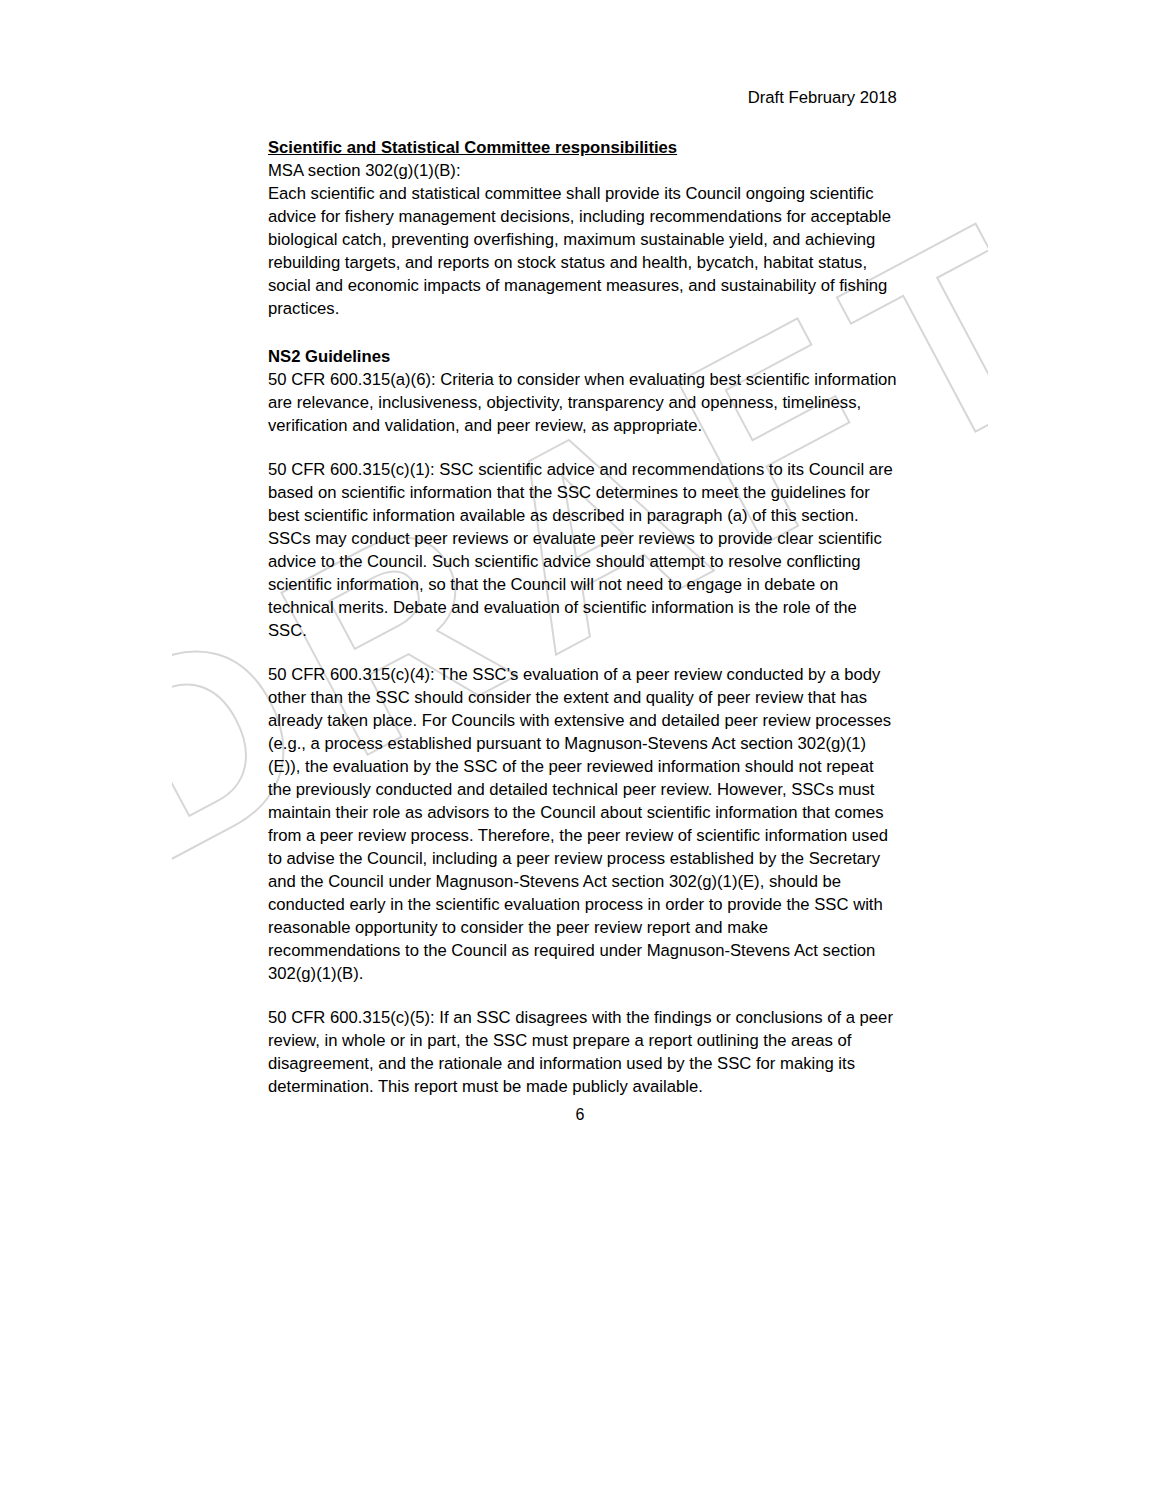DRAFT
Draft February 2018
Scientific and Statistical Committee responsibilities
MSA section 302(g)(1)(B):
Each scientific and statistical committee shall provide its Council ongoing scientific advice for fishery management decisions, including recommendations for acceptable biological catch, preventing overfishing, maximum sustainable yield, and achieving rebuilding targets, and reports on stock status and health, bycatch, habitat status, social and economic impacts of management measures, and sustainability of fishing practices.
NS2 Guidelines
50 CFR 600.315(a)(6): Criteria to consider when evaluating best scientific information are relevance, inclusiveness, objectivity, transparency and openness, timeliness, verification and validation, and peer review, as appropriate.
50 CFR 600.315(c)(1): SSC scientific advice and recommendations to its Council are based on scientific information that the SSC determines to meet the guidelines for best scientific information available as described in paragraph (a) of this section. SSCs may conduct peer reviews or evaluate peer reviews to provide clear scientific advice to the Council. Such scientific advice should attempt to resolve conflicting scientific information, so that the Council will not need to engage in debate on technical merits. Debate and evaluation of scientific information is the role of the SSC.
50 CFR 600.315(c)(4): The SSC’s evaluation of a peer review conducted by a body other than the SSC should consider the extent and quality of peer review that has already taken place. For Councils with extensive and detailed peer review processes (e.g., a process established pursuant to Magnuson-Stevens Act section 302(g)(1)(E)), the evaluation by the SSC of the peer reviewed information should not repeat the previously conducted and detailed technical peer review. However, SSCs must maintain their role as advisors to the Council about scientific information that comes from a peer review process. Therefore, the peer review of scientific information used to advise the Council, including a peer review process established by the Secretary and the Council under Magnuson-Stevens Act section 302(g)(1)(E), should be conducted early in the scientific evaluation process in order to provide the SSC with reasonable opportunity to consider the peer review report and make recommendations to the Council as required under Magnuson-Stevens Act section 302(g)(1)(B).
50 CFR 600.315(c)(5): If an SSC disagrees with the findings or conclusions of a peer review, in whole or in part, the SSC must prepare a report outlining the areas of disagreement, and the rationale and information used by the SSC for making its determination. This report must be made publicly available.
6